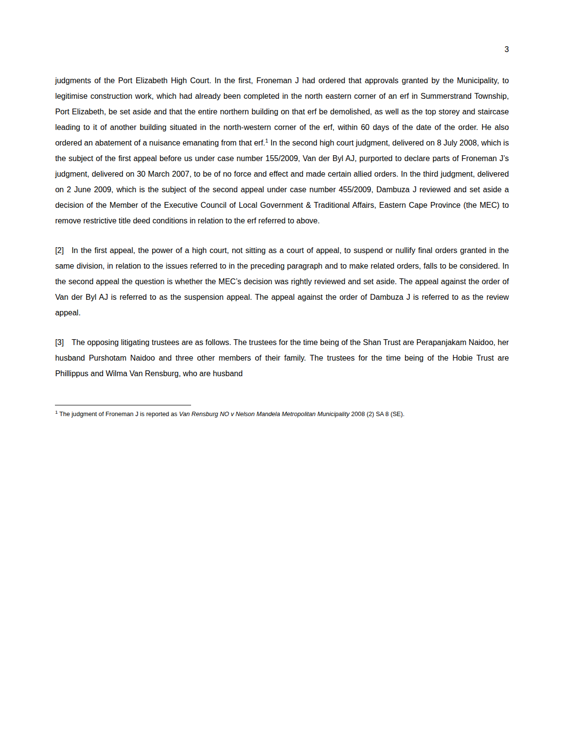3
judgments of the Port Elizabeth High Court. In the first, Froneman J had ordered that approvals granted by the Municipality, to legitimise construction work, which had already been completed in the north eastern corner of an erf in Summerstrand Township, Port Elizabeth, be set aside and that the entire northern building on that erf be demolished, as well as the top storey and staircase leading to it of another building situated in the north-western corner of the erf, within 60 days of the date of the order. He also ordered an abatement of a nuisance emanating from that erf.1 In the second high court judgment, delivered on 8 July 2008, which is the subject of the first appeal before us under case number 155/2009, Van der Byl AJ, purported to declare parts of Froneman J’s judgment, delivered on 30 March 2007, to be of no force and effect and made certain allied orders. In the third judgment, delivered on 2 June 2009, which is the subject of the second appeal under case number 455/2009, Dambuza J reviewed and set aside a decision of the Member of the Executive Council of Local Government & Traditional Affairs, Eastern Cape Province (the MEC) to remove restrictive title deed conditions in relation to the erf referred to above.
[2] In the first appeal, the power of a high court, not sitting as a court of appeal, to suspend or nullify final orders granted in the same division, in relation to the issues referred to in the preceding paragraph and to make related orders, falls to be considered. In the second appeal the question is whether the MEC’s decision was rightly reviewed and set aside. The appeal against the order of Van der Byl AJ is referred to as the suspension appeal. The appeal against the order of Dambuza J is referred to as the review appeal.
[3] The opposing litigating trustees are as follows. The trustees for the time being of the Shan Trust are Perapanjakam Naidoo, her husband Purshotam Naidoo and three other members of their family. The trustees for the time being of the Hobie Trust are Phillippus and Wilma Van Rensburg, who are husband
1 The judgment of Froneman J is reported as Van Rensburg NO v Nelson Mandela Metropolitan Municipality 2008 (2) SA 8 (SE).